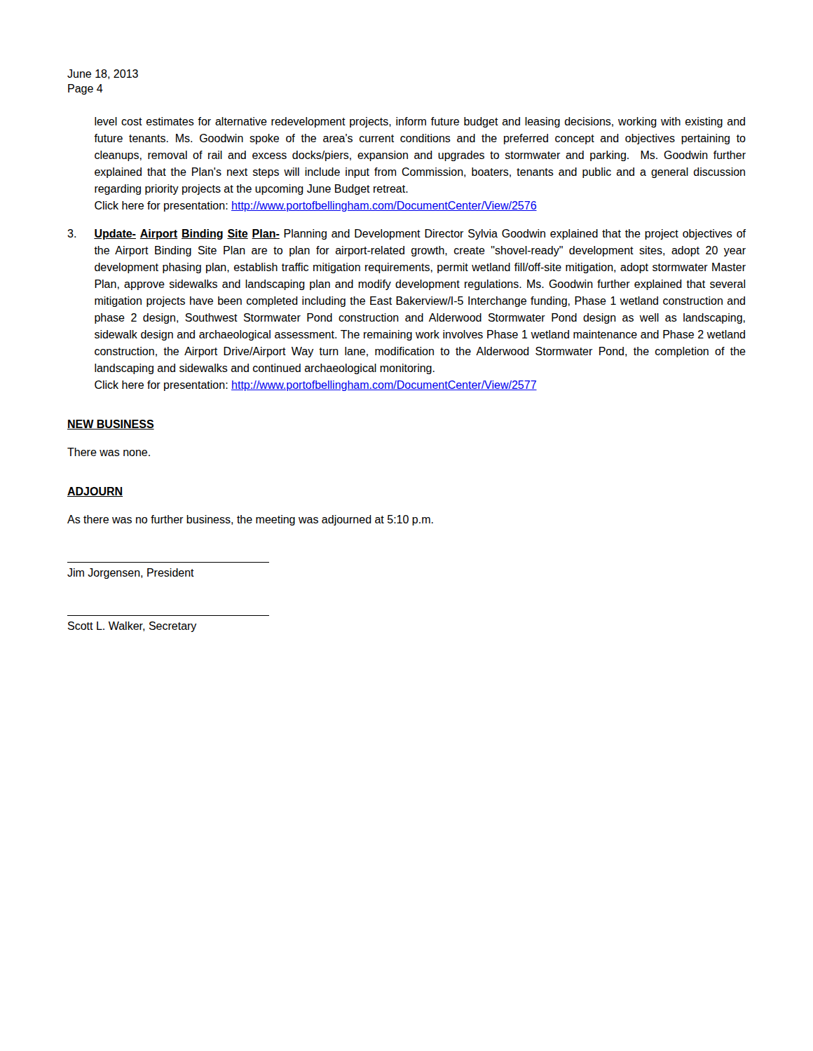June 18, 2013
Page 4
level cost estimates for alternative redevelopment projects, inform future budget and leasing decisions, working with existing and future tenants. Ms. Goodwin spoke of the area's current conditions and the preferred concept and objectives pertaining to cleanups, removal of rail and excess docks/piers, expansion and upgrades to stormwater and parking. Ms. Goodwin further explained that the Plan's next steps will include input from Commission, boaters, tenants and public and a general discussion regarding priority projects at the upcoming June Budget retreat.
Click here for presentation: http://www.portofbellingham.com/DocumentCenter/View/2576
3.
Update- Airport Binding Site Plan- Planning and Development Director Sylvia Goodwin explained that the project objectives of the Airport Binding Site Plan are to plan for airport-related growth, create "shovel-ready" development sites, adopt 20 year development phasing plan, establish traffic mitigation requirements, permit wetland fill/off-site mitigation, adopt stormwater Master Plan, approve sidewalks and landscaping plan and modify development regulations. Ms. Goodwin further explained that several mitigation projects have been completed including the East Bakerview/I-5 Interchange funding, Phase 1 wetland construction and phase 2 design, Southwest Stormwater Pond construction and Alderwood Stormwater Pond design as well as landscaping, sidewalk design and archaeological assessment. The remaining work involves Phase 1 wetland maintenance and Phase 2 wetland construction, the Airport Drive/Airport Way turn lane, modification to the Alderwood Stormwater Pond, the completion of the landscaping and sidewalks and continued archaeological monitoring.
Click here for presentation: http://www.portofbellingham.com/DocumentCenter/View/2577
NEW BUSINESS
There was none.
ADJOURN
As there was no further business, the meeting was adjourned at 5:10 p.m.
Jim Jorgensen, President
Scott L. Walker, Secretary